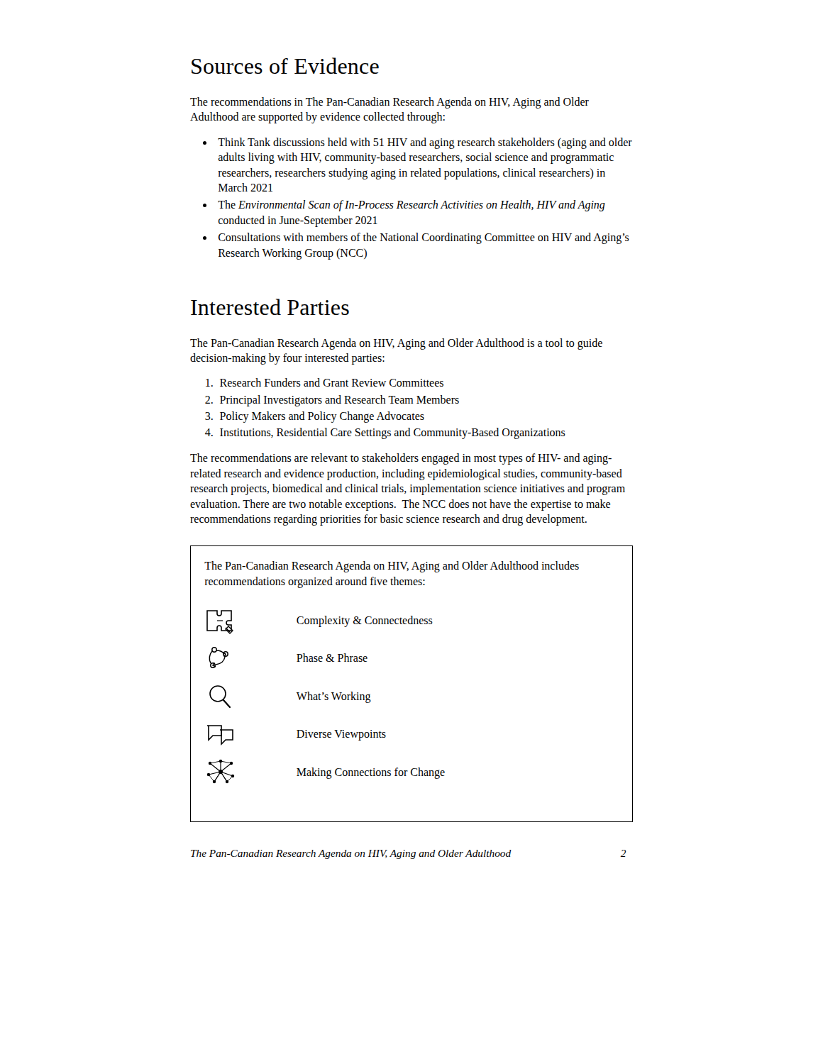Sources of Evidence
The recommendations in The Pan-Canadian Research Agenda on HIV, Aging and Older Adulthood are supported by evidence collected through:
Think Tank discussions held with 51 HIV and aging research stakeholders (aging and older adults living with HIV, community-based researchers, social science and programmatic researchers, researchers studying aging in related populations, clinical researchers) in March 2021
The Environmental Scan of In-Process Research Activities on Health, HIV and Aging conducted in June-September 2021
Consultations with members of the National Coordinating Committee on HIV and Aging’s Research Working Group (NCC)
Interested Parties
The Pan-Canadian Research Agenda on HIV, Aging and Older Adulthood is a tool to guide decision-making by four interested parties:
Research Funders and Grant Review Committees
Principal Investigators and Research Team Members
Policy Makers and Policy Change Advocates
Institutions, Residential Care Settings and Community-Based Organizations
The recommendations are relevant to stakeholders engaged in most types of HIV- and aging-related research and evidence production, including epidemiological studies, community-based research projects, biomedical and clinical trials, implementation science initiatives and program evaluation. There are two notable exceptions. The NCC does not have the expertise to make recommendations regarding priorities for basic science research and drug development.
The Pan-Canadian Research Agenda on HIV, Aging and Older Adulthood includes recommendations organized around five themes:
| | Complexity & Connectedness |
| | Phase & Phrase |
| | What’s Working |
| | Diverse Viewpoints |
| | Making Connections for Change |
The Pan-Canadian Research Agenda on HIV, Aging and Older Adulthood 2